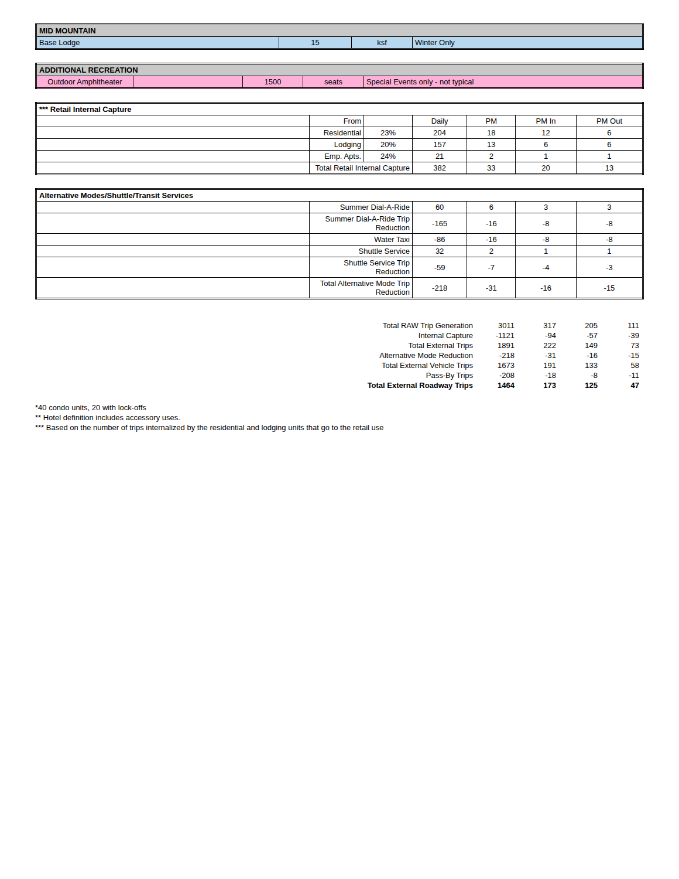| MID MOUNTAIN |
| Base Lodge | 15 | ksf | Winter Only |
| ADDITIONAL RECREATION |
| Outdoor Amphitheater | | 1500 | seats | Special Events only - not typical |
| *** Retail Internal Capture |
| | From | | Daily | PM | PM In | PM Out |
| | Residential | 23% | 204 | 18 | 12 | 6 |
| | Lodging | 20% | 157 | 13 | 6 | 6 |
| | Emp. Apts. | 24% | 21 | 2 | 1 | 1 |
| | Total Retail Internal Capture | 382 | 33 | 20 | 13 |
| Alternative Modes/Shuttle/Transit Services |
| | Summer Dial-A-Ride | 60 | 6 | 3 | 3 |
| | Summer Dial-A-Ride Trip Reduction | -165 | -16 | -8 | -8 |
| | Water Taxi | -86 | -16 | -8 | -8 |
| | Shuttle Service | 32 | 2 | 1 | 1 |
| | Shuttle Service Trip Reduction | -59 | -7 | -4 | -3 |
| | Total Alternative Mode Trip Reduction | -218 | -31 | -16 | -15 |
| Total RAW Trip Generation | 3011 | 317 | 205 | 111 |
| Internal Capture | -1121 | -94 | -57 | -39 |
| Total External Trips | 1891 | 222 | 149 | 73 |
| Alternative Mode Reduction | -218 | -31 | -16 | -15 |
| Total External Vehicle Trips | 1673 | 191 | 133 | 58 |
| Pass-By Trips | -208 | -18 | -8 | -11 |
| Total External Roadway Trips | 1464 | 173 | 125 | 47 |
*40 condo units, 20 with lock-offs
** Hotel definition includes accessory uses.
*** Based on the number of trips internalized by the residential and lodging units that go to the retail use